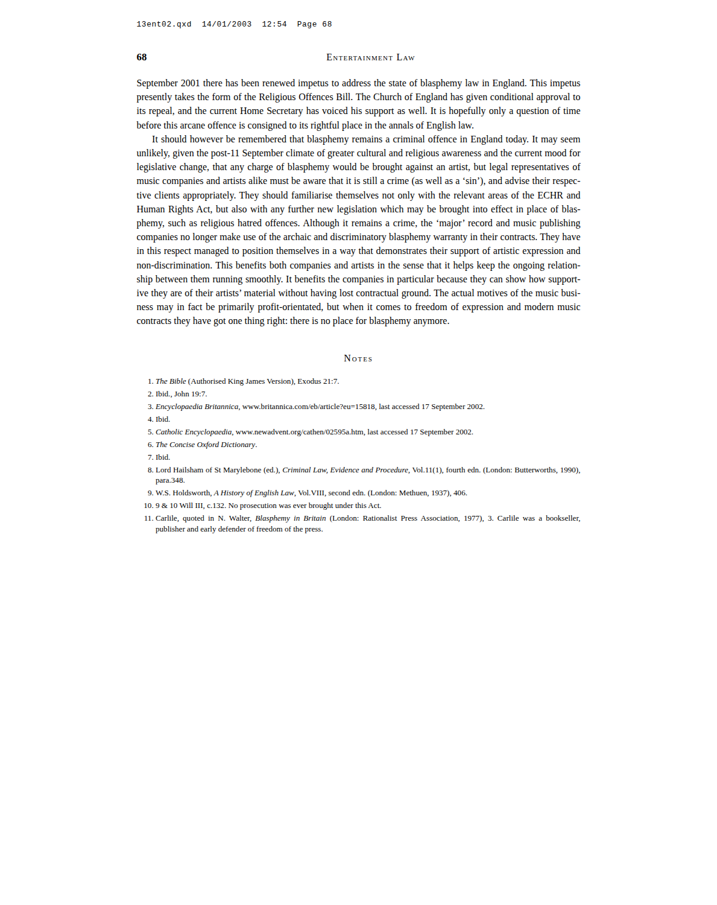13ent02.qxd 14/01/2003 12:54 Page 68
68 Entertainment Law
September 2001 there has been renewed impetus to address the state of blasphemy law in England. This impetus presently takes the form of the Religious Offences Bill. The Church of England has given conditional approval to its repeal, and the current Home Secretary has voiced his support as well. It is hopefully only a question of time before this arcane offence is consigned to its rightful place in the annals of English law.
It should however be remembered that blasphemy remains a criminal offence in England today. It may seem unlikely, given the post-11 September climate of greater cultural and religious awareness and the current mood for legislative change, that any charge of blasphemy would be brought against an artist, but legal representatives of music companies and artists alike must be aware that it is still a crime (as well as a ‘sin’), and advise their respective clients appropriately. They should familiarise themselves not only with the relevant areas of the ECHR and Human Rights Act, but also with any further new legislation which may be brought into effect in place of blasphemy, such as religious hatred offences. Although it remains a crime, the ‘major’ record and music publishing companies no longer make use of the archaic and discriminatory blasphemy warranty in their contracts. They have in this respect managed to position themselves in a way that demonstrates their support of artistic expression and non-discrimination. This benefits both companies and artists in the sense that it helps keep the ongoing relationship between them running smoothly. It benefits the companies in particular because they can show how supportive they are of their artists’ material without having lost contractual ground. The actual motives of the music business may in fact be primarily profit-orientated, but when it comes to freedom of expression and modern music contracts they have got one thing right: there is no place for blasphemy anymore.
Notes
The Bible (Authorised King James Version), Exodus 21:7.
Ibid., John 19:7.
Encyclopaedia Britannica, www.britannica.com/eb/article?eu=15818, last accessed 17 September 2002.
Ibid.
Catholic Encyclopaedia, www.newadvent.org/cathen/02595a.htm, last accessed 17 September 2002.
The Concise Oxford Dictionary.
Ibid.
Lord Hailsham of St Marylebone (ed.), Criminal Law, Evidence and Procedure, Vol.11(1), fourth edn. (London: Butterworths, 1990), para.348.
W.S. Holdsworth, A History of English Law, Vol.VIII, second edn. (London: Methuen, 1937), 406.
9 & 10 Will III, c.132. No prosecution was ever brought under this Act.
Carlile, quoted in N. Walter, Blasphemy in Britain (London: Rationalist Press Association, 1977), 3. Carlile was a bookseller, publisher and early defender of freedom of the press.